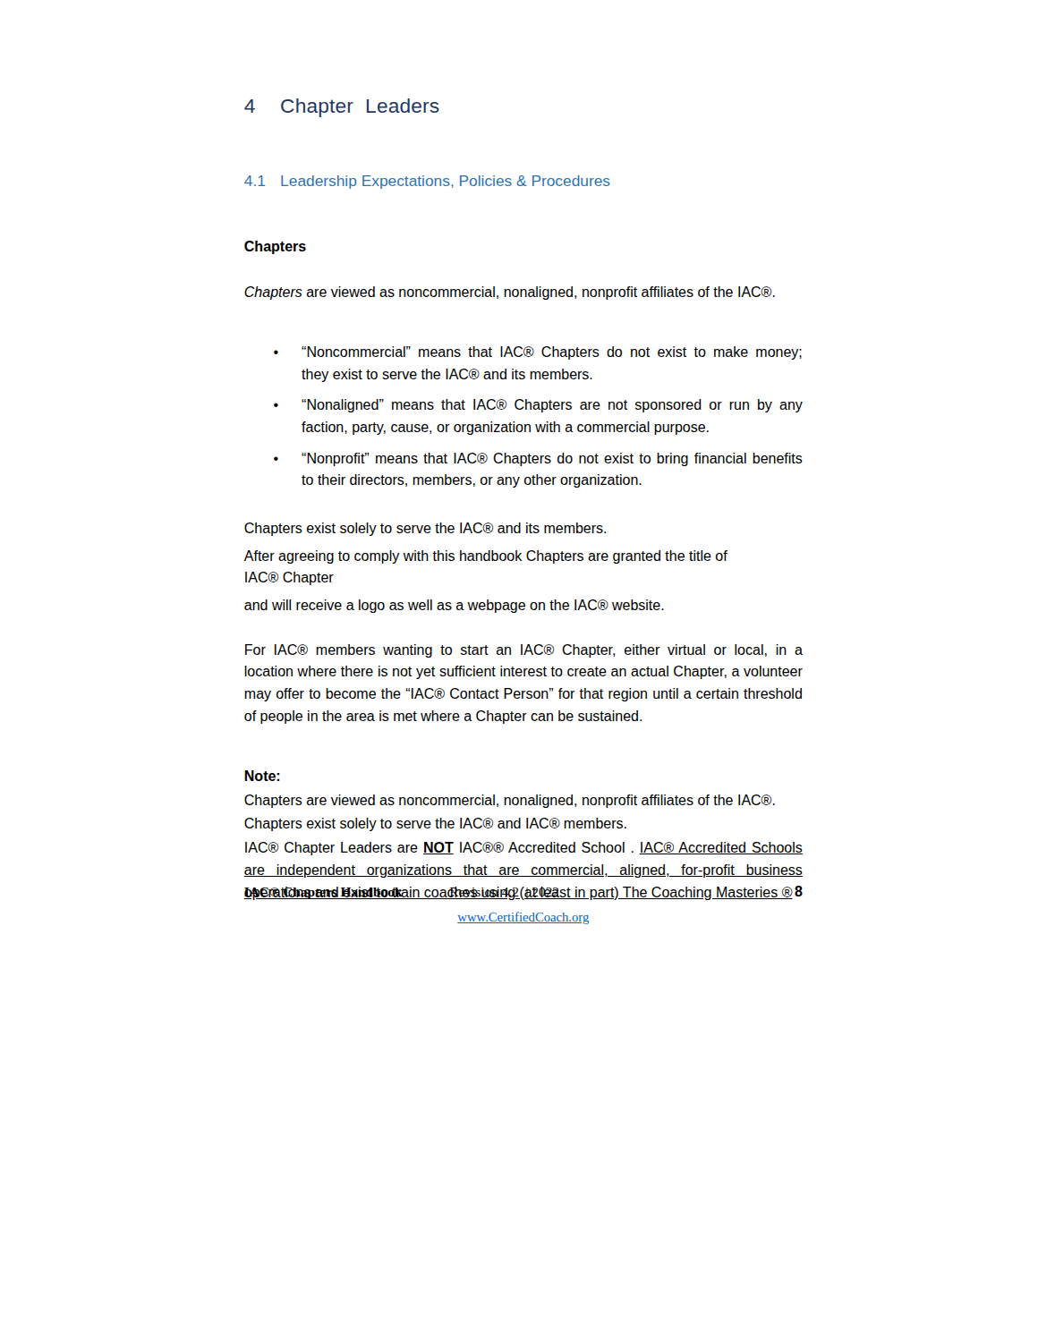4 Chapter Leaders
4.1 Leadership Expectations, Policies & Procedures
Chapters
Chapters are viewed as noncommercial, nonaligned, nonprofit affiliates of the IAC®.
“Noncommercial” means that IAC® Chapters do not exist to make money; they exist to serve the IAC® and its members.
“Nonaligned” means that IAC® Chapters are not sponsored or run by any faction, party, cause, or organization with a commercial purpose.
“Nonprofit” means that IAC® Chapters do not exist to bring financial benefits to their directors, members, or any other organization.
Chapters exist solely to serve the IAC® and its members.
After agreeing to comply with this handbook Chapters are granted the title of IAC® Chapter
and will receive a logo as well as a webpage on the IAC® website.
For IAC® members wanting to start an IAC® Chapter, either virtual or local, in a location where there is not yet sufficient interest to create an actual Chapter, a volunteer may offer to become the “IAC® Contact Person” for that region until a certain threshold of people in the area is met where a Chapter can be sustained.
Note:
Chapters are viewed as noncommercial, nonaligned, nonprofit affiliates of the IAC®.
Chapters exist solely to serve the IAC® and IAC® members.
IAC® Chapter Leaders are NOT IAC®® Accredited School . IAC® Accredited Schools are independent organizations that are commercial, aligned, for-profit business operations and exist to train coaches using (at least in part) The Coaching Masteries ®
IAC® Chapters Handbook Revision 4.2 | 2022 8
www.CertifiedCoach.org